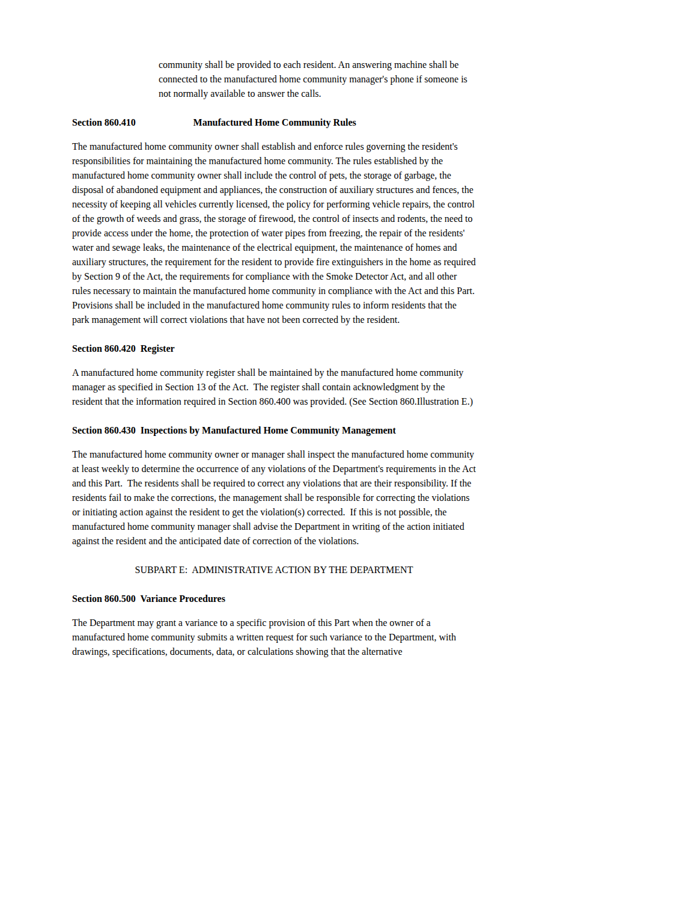community shall be provided to each resident. An answering machine shall be connected to the manufactured home community manager's phone if someone is not normally available to answer the calls.
Section 860.410 Manufactured Home Community Rules
The manufactured home community owner shall establish and enforce rules governing the resident's responsibilities for maintaining the manufactured home community. The rules established by the manufactured home community owner shall include the control of pets, the storage of garbage, the disposal of abandoned equipment and appliances, the construction of auxiliary structures and fences, the necessity of keeping all vehicles currently licensed, the policy for performing vehicle repairs, the control of the growth of weeds and grass, the storage of firewood, the control of insects and rodents, the need to provide access under the home, the protection of water pipes from freezing, the repair of the residents' water and sewage leaks, the maintenance of the electrical equipment, the maintenance of homes and auxiliary structures, the requirement for the resident to provide fire extinguishers in the home as required by Section 9 of the Act, the requirements for compliance with the Smoke Detector Act, and all other rules necessary to maintain the manufactured home community in compliance with the Act and this Part. Provisions shall be included in the manufactured home community rules to inform residents that the park management will correct violations that have not been corrected by the resident.
Section 860.420 Register
A manufactured home community register shall be maintained by the manufactured home community manager as specified in Section 13 of the Act. The register shall contain acknowledgment by the resident that the information required in Section 860.400 was provided. (See Section 860.Illustration E.)
Section 860.430 Inspections by Manufactured Home Community Management
The manufactured home community owner or manager shall inspect the manufactured home community at least weekly to determine the occurrence of any violations of the Department's requirements in the Act and this Part. The residents shall be required to correct any violations that are their responsibility. If the residents fail to make the corrections, the management shall be responsible for correcting the violations or initiating action against the resident to get the violation(s) corrected. If this is not possible, the manufactured home community manager shall advise the Department in writing of the action initiated against the resident and the anticipated date of correction of the violations.
SUBPART E: ADMINISTRATIVE ACTION BY THE DEPARTMENT
Section 860.500 Variance Procedures
The Department may grant a variance to a specific provision of this Part when the owner of a manufactured home community submits a written request for such variance to the Department, with drawings, specifications, documents, data, or calculations showing that the alternative